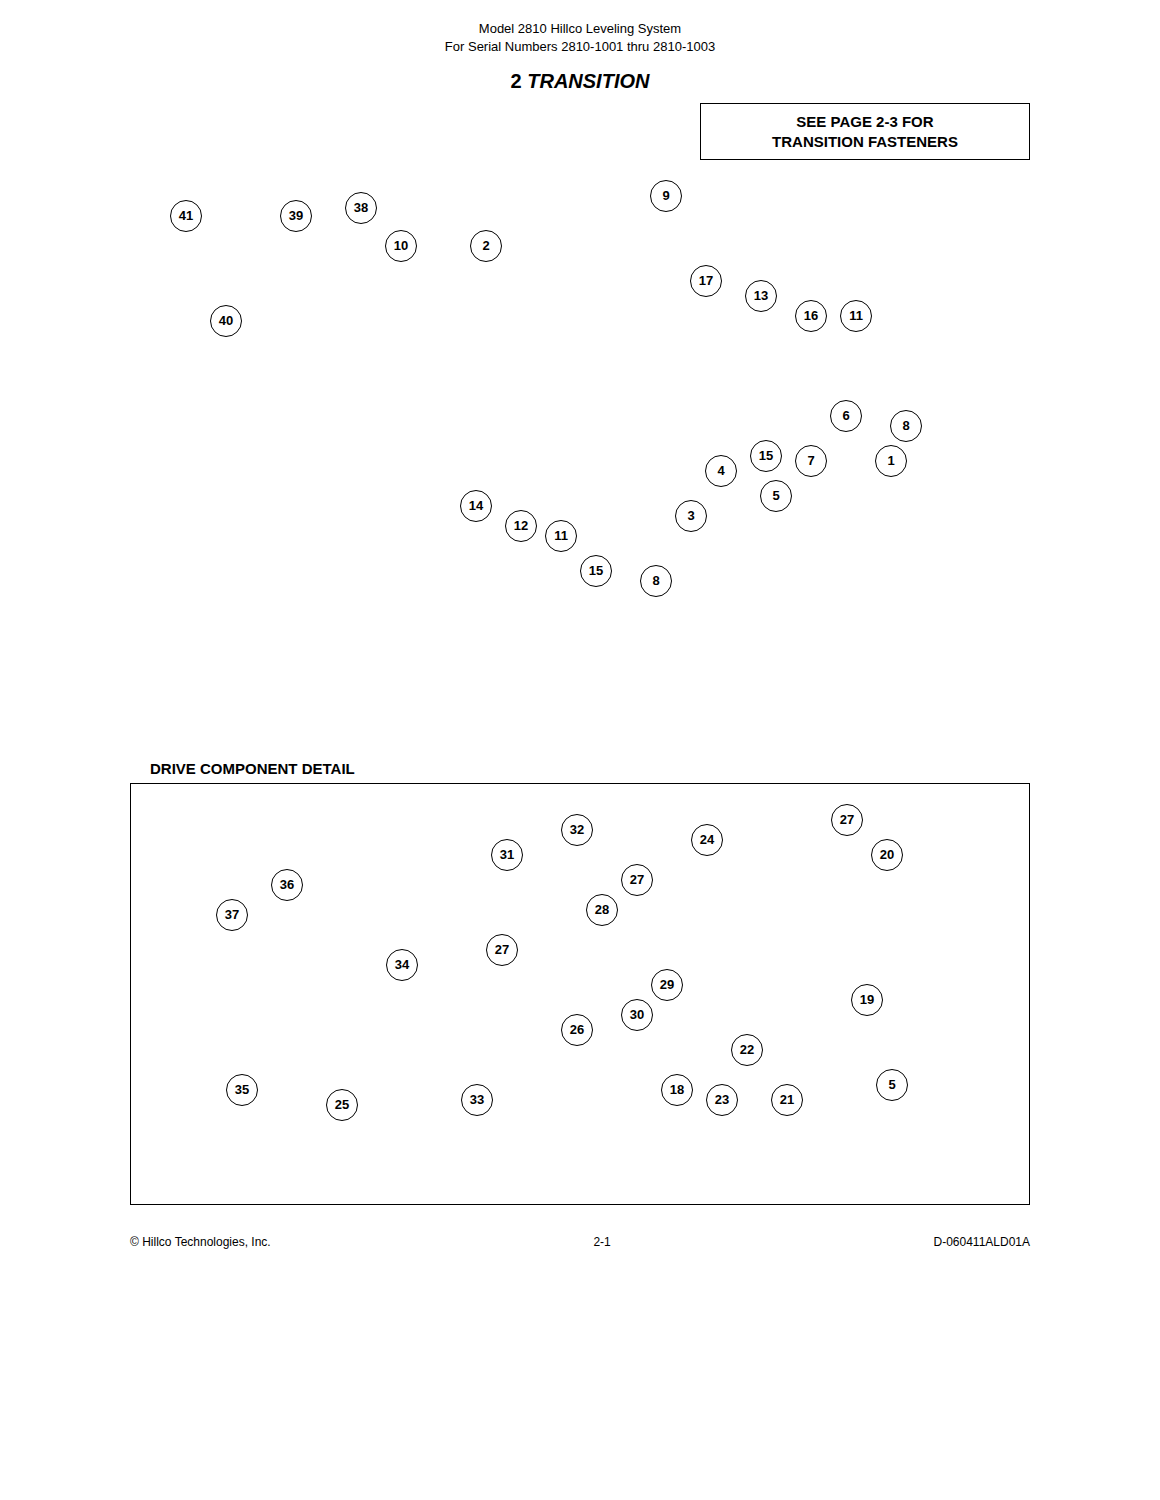Model 2810 Hillco Leveling System
For Serial Numbers 2810-1001 thru 2810-1003
2 TRANSITION
SEE PAGE 2-3 FOR
TRANSITION FASTENERS
41 39 38 10 2 9 17 13 16 11 40 8 1 6 7 15 4 5 3 14 12 11 15 8
DRIVE COMPONENT DETAIL
27 20 24 32 31 27 28 36 37 27 34 29 30 26 19 22 18 23 21 5 33 25 35
© Hillco Technologies, Inc.
2-1
D-060411ALD01A